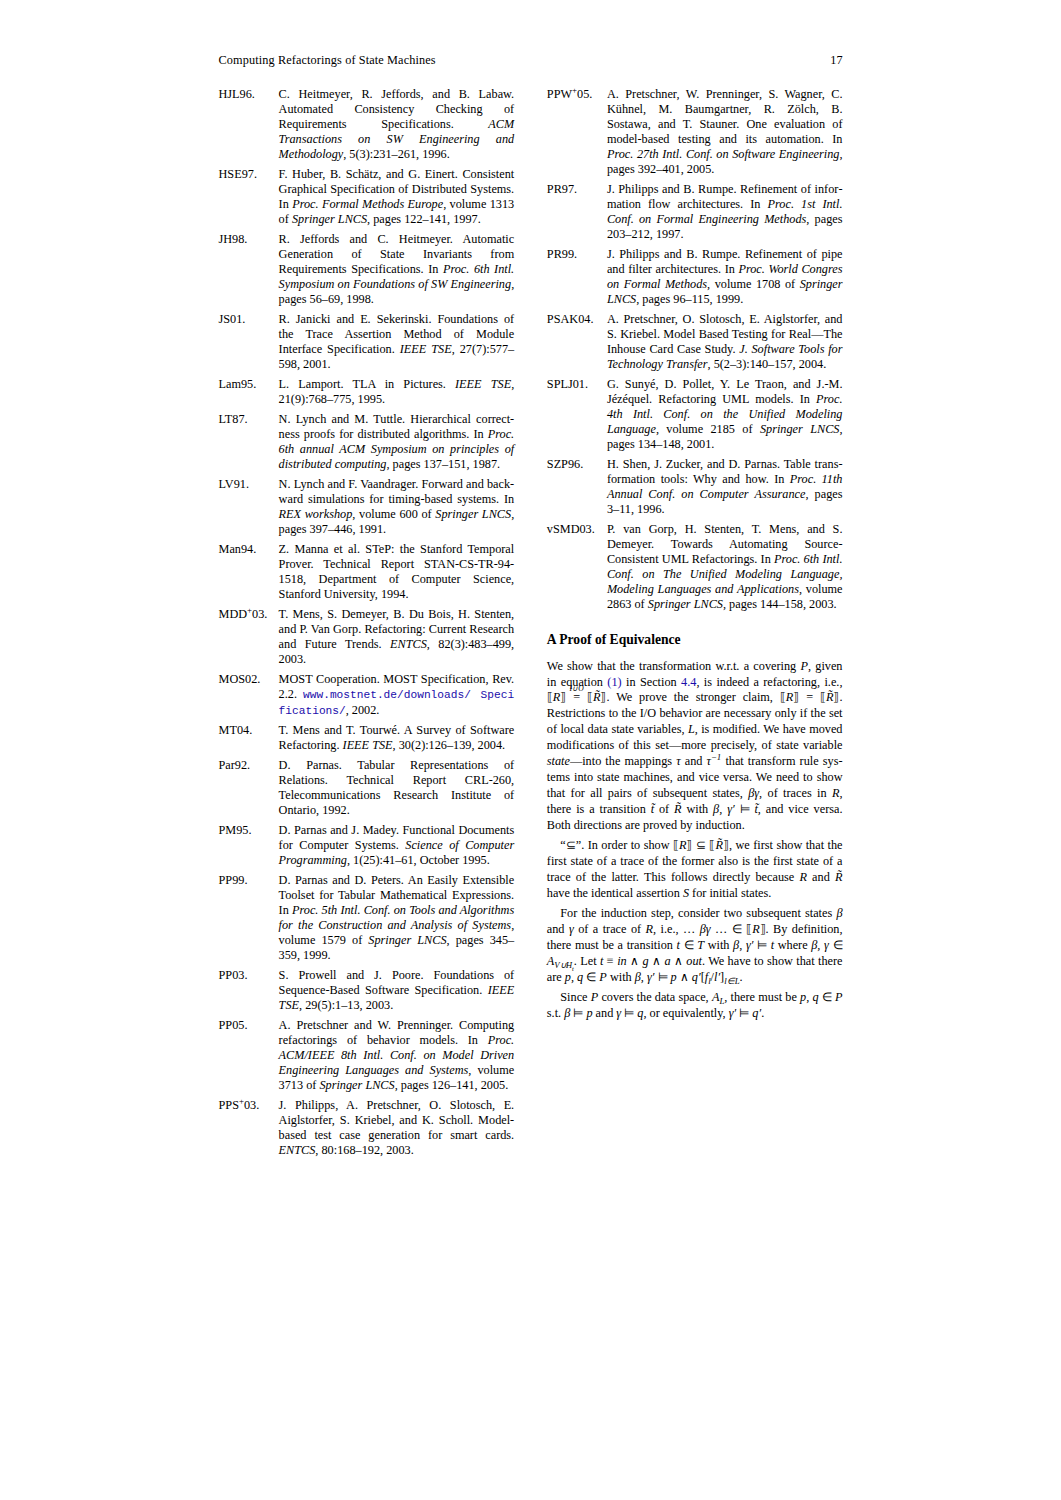Computing Refactorings of State Machines 17
HJL96.
C. Heitmeyer, R. Jeffords, and B. Labaw. Automated Consistency Checking of Requirements Specifications. ACM Transactions on SW Engineering and Methodology, 5(3):231–261, 1996.
HSE97.
F. Huber, B. Schätz, and G. Einert. Consistent Graphical Specification of Distributed Systems. In Proc. Formal Methods Europe, volume 1313 of Springer LNCS, pages 122–141, 1997.
JH98.
R. Jeffords and C. Heitmeyer. Automatic Generation of State Invariants from Requirements Specifications. In Proc. 6th Intl. Symposium on Foundations of SW Engineering, pages 56–69, 1998.
JS01.
R. Janicki and E. Sekerinski. Foundations of the Trace Assertion Method of Module Interface Specification. IEEE TSE, 27(7):577–598, 2001.
Lam95.
L. Lamport. TLA in Pictures. IEEE TSE, 21(9):768–775, 1995.
LT87.
N. Lynch and M. Tuttle. Hierarchical correctness proofs for distributed algorithms. In Proc. 6th annual ACM Symposium on principles of distributed computing, pages 137–151, 1987.
LV91.
N. Lynch and F. Vaandrager. Forward and backward simulations for timing-based systems. In REX workshop, volume 600 of Springer LNCS, pages 397–446, 1991.
Man94.
Z. Manna et al. STeP: the Stanford Temporal Prover. Technical Report STAN-CS-TR-94-1518, Department of Computer Science, Stanford University, 1994.
MDD+03.
T. Mens, S. Demeyer, B. Du Bois, H. Stenten, and P. Van Gorp. Refactoring: Current Research and Future Trends. ENTCS, 82(3):483–499, 2003.
MOS02.
MOST Cooperation. MOST Specification, Rev. 2.2. www.mostnet.de/downloads/ Specifications/, 2002.
MT04.
T. Mens and T. Tourwé. A Survey of Software Refactoring. IEEE TSE, 30(2):126–139, 2004.
Par92.
D. Parnas. Tabular Representations of Relations. Technical Report CRL-260, Telecommunications Research Institute of Ontario, 1992.
PM95.
D. Parnas and J. Madey. Functional Documents for Computer Systems. Science of Computer Programming, 1(25):41–61, October 1995.
PP99.
D. Parnas and D. Peters. An Easily Extensible Toolset for Tabular Mathematical Expressions. In Proc. 5th Intl. Conf. on Tools and Algorithms for the Construction and Analysis of Systems, volume 1579 of Springer LNCS, pages 345–359, 1999.
PP03.
S. Prowell and J. Poore. Foundations of Sequence-Based Software Specification. IEEE TSE, 29(5):1–13, 2003.
PP05.
A. Pretschner and W. Prenninger. Computing refactorings of behavior models. In Proc. ACM/IEEE 8th Intl. Conf. on Model Driven Engineering Languages and Systems, volume 3713 of Springer LNCS, pages 126–141, 2005.
PPS+03.
J. Philipps, A. Pretschner, O. Slotosch, E. Aiglstorfer, S. Kriebel, and K. Scholl. Model-based test case generation for smart cards. ENTCS, 80:168–192, 2003.
PPW+05.
A. Pretschner, W. Prenninger, S. Wagner, C. Kühnel, M. Baumgartner, R. Zölch, B. Sostawa, and T. Stauner. One evaluation of model-based testing and its automation. In Proc. 27th Intl. Conf. on Software Engineering, pages 392–401, 2005.
PR97.
J. Philipps and B. Rumpe. Refinement of information flow architectures. In Proc. 1st Intl. Conf. on Formal Engineering Methods, pages 203–212, 1997.
PR99.
J. Philipps and B. Rumpe. Refinement of pipe and filter architectures. In Proc. World Congres on Formal Methods, volume 1708 of Springer LNCS, pages 96–115, 1999.
PSAK04.
A. Pretschner, O. Slotosch, E. Aiglstorfer, and S. Kriebel. Model Based Testing for Real—The Inhouse Card Case Study. J. Software Tools for Technology Transfer, 5(2–3):140–157, 2004.
SPLJ01.
G. Sunyé, D. Pollet, Y. Le Traon, and J.-M. Jézéquel. Refactoring UML models. In Proc. 4th Intl. Conf. on the Unified Modeling Language, volume 2185 of Springer LNCS, pages 134–148, 2001.
SZP96.
H. Shen, J. Zucker, and D. Parnas. Table transformation tools: Why and how. In Proc. 11th Annual Conf. on Computer Assurance, pages 3–11, 1996.
vSMD03.
P. van Gorp, H. Stenten, T. Mens, and S. Demeyer. Towards Automating Source-Consistent UML Refactorings. In Proc. 6th Intl. Conf. on The Unified Modeling Language, Modeling Languages and Applications, volume 2863 of Springer LNCS, pages 144–158, 2003.
A Proof of Equivalence
We show that the transformation w.r.t. a covering P, given in equation (1) in Section 4.4, is indeed a refactoring, i.e., ⟦R⟧ I∪O= ⟦R̃⟧. We prove the stronger claim, ⟦R⟧ = ⟦R̃⟧. Restrictions to the I/O behavior are necessary only if the set of local data state variables, L, is modified. We have moved modifications of this set—more precisely, of state variable state—into the mappings τ and τ−1 that transform rule systems into state machines, and vice versa. We need to show that for all pairs of subsequent states, βγ, of traces in R, there is a transition t̃ of R̃ with β, γ′ ⊨ t̃, and vice versa. Both directions are proved by induction.
“⊆”. In order to show ⟦R⟧ ⊆ ⟦R̃⟧, we first show that the first state of a trace of the former also is the first state of a trace of the latter. This follows directly because R and R̃ have the identical assertion S for initial states.
For the induction step, consider two subsequent states β and γ of a trace of R, i.e., … βγ … ∈ ⟦R⟧. By definition, there must be a transition t ∈ T with β, γ′ ⊨ t where β, γ ∈ AV∪Ht. Let t ≡ in ∧ g ∧ a ∧ out. We have to show that there are p, q ∈ P with β, γ′ ⊨ p ∧ q′[fl/l′]l∈L.
Since P covers the data space, AL, there must be p, q ∈ P s.t. β ⊨ p and γ ⊨ q, or equivalently, γ′ ⊨ q′.